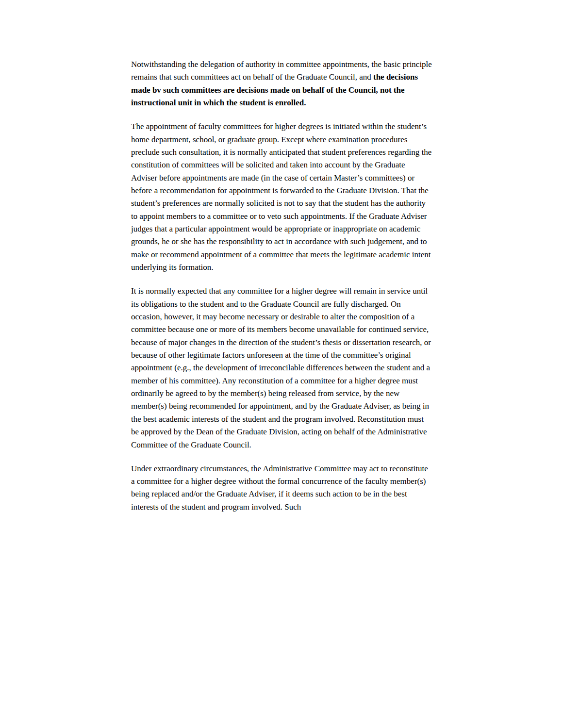Notwithstanding the delegation of authority in committee appointments, the basic principle remains that such committees act on behalf of the Graduate Council, and the decisions made bv such committees are decisions made on behalf of the Council, not the instructional unit in which the student is enrolled.
The appointment of faculty committees for higher degrees is initiated within the student’s home department, school, or graduate group. Except where examination procedures preclude such consultation, it is normally anticipated that student preferences regarding the constitution of committees will be solicited and taken into account by the Graduate Adviser before appointments are made (in the case of certain Master’s committees) or before a recommendation for appointment is forwarded to the Graduate Division. That the student’s preferences are normally solicited is not to say that the student has the authority to appoint members to a committee or to veto such appointments. If the Graduate Adviser judges that a particular appointment would be appropriate or inappropriate on academic grounds, he or she has the responsibility to act in accordance with such judgement, and to make or recommend appointment of a committee that meets the legitimate academic intent underlying its formation.
It is normally expected that any committee for a higher degree will remain in service until its obligations to the student and to the Graduate Council are fully discharged. On occasion, however, it may become necessary or desirable to alter the composition of a committee because one or more of its members become unavailable for continued service, because of major changes in the direction of the student’s thesis or dissertation research, or because of other legitimate factors unforeseen at the time of the committee’s original appointment (e.g., the development of irreconcilable differences between the student and a member of his committee). Any reconstitution of a committee for a higher degree must ordinarily be agreed to by the member(s) being released from service, by the new member(s) being recommended for appointment, and by the Graduate Adviser, as being in the best academic interests of the student and the program involved. Reconstitution must be approved by the Dean of the Graduate Division, acting on behalf of the Administrative Committee of the Graduate Council.
Under extraordinary circumstances, the Administrative Committee may act to reconstitute a committee for a higher degree without the formal concurrence of the faculty member(s) being replaced and/or the Graduate Adviser, if it deems such action to be in the best interests of the student and program involved. Such